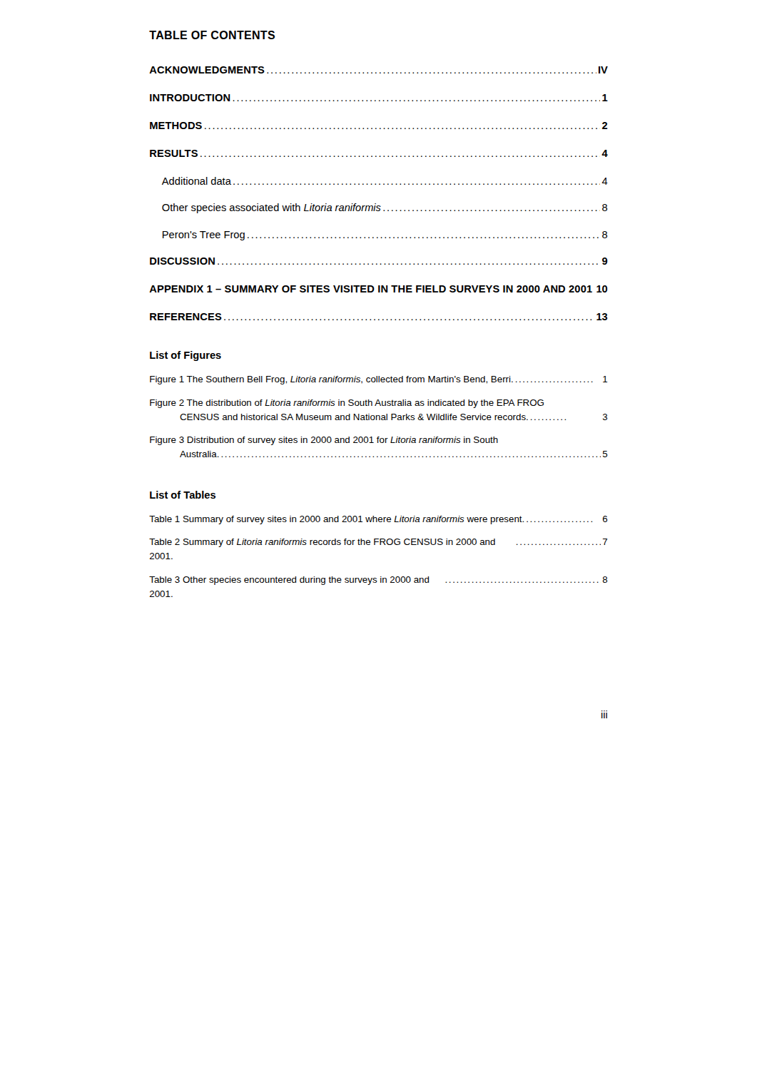Table of Contents
Acknowledgments ................................................................................................................. IV
Introduction ......................................................................................................... 1
Methods .............................................................................................................. 2
Results ................................................................................................................ 4
Additional data ......................................................................................................... 4
Other species associated with Litoria raniformis ................................................................... 8
Peron's Tree Frog ..................................................................................................... 8
Discussion .......................................................................................................... 9
Appendix 1 – Summary of sites visited in the field surveys in 2000 and 2001 ...... 10
References ......................................................................................................... 13
List of Figures
Figure 1 The Southern Bell Frog, Litoria raniformis, collected from Martin's Bend, Berri. ..................... 1
Figure 2 The distribution of Litoria raniformis in South Australia as indicated by the EPA FROG CENSUS and historical SA Museum and National Parks & Wildlife Service records. .......... 3
Figure 3 Distribution of survey sites in 2000 and 2001 for Litoria raniformis in South Australia. ............................................................................................................................. 5
List of Tables
Table 1 Summary of survey sites in 2000 and 2001 where Litoria raniformis were present. .................. 6
Table 2 Summary of Litoria raniformis records for the FROG CENSUS in 2000 and 2001. ....................... 7
Table 3 Other species encountered during the surveys in 2000 and 2001. ........................................... 8
iii